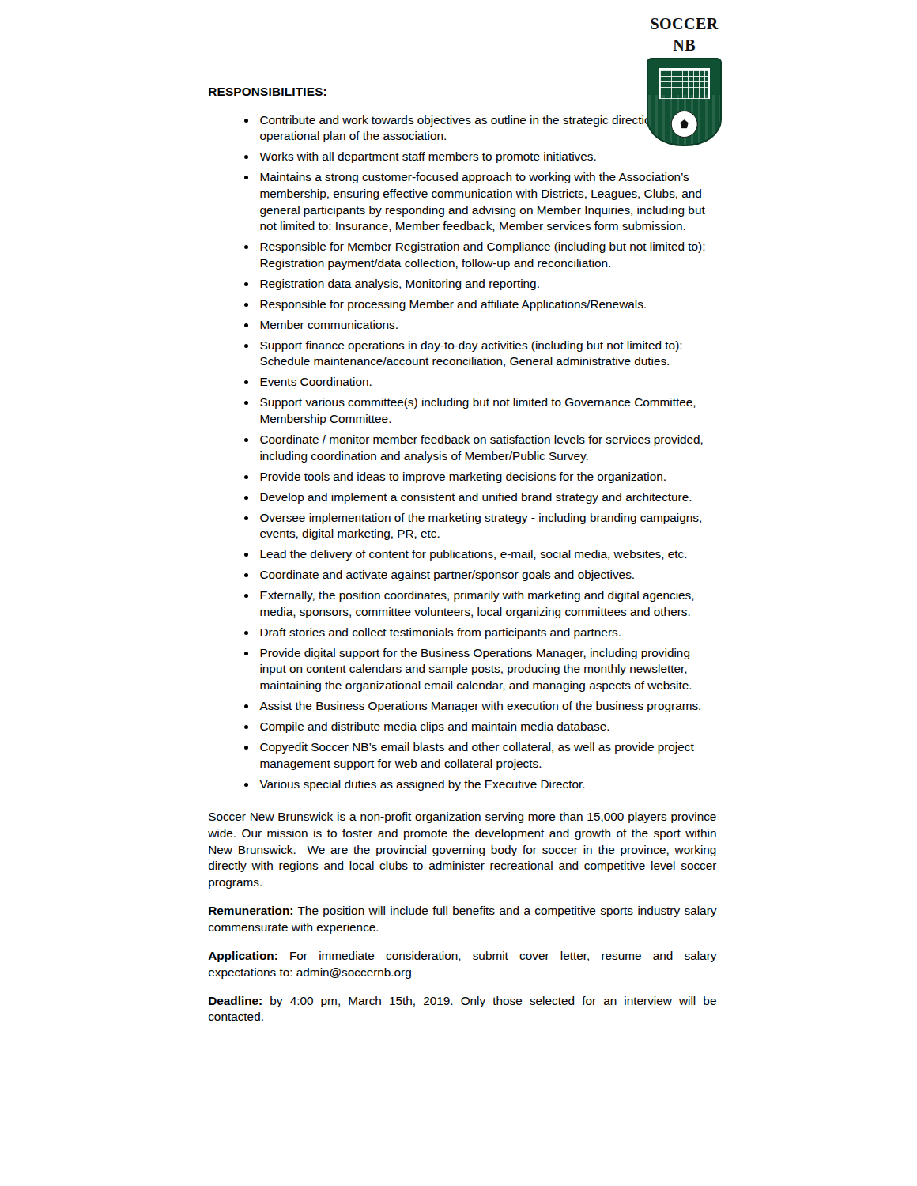SOCCER NB
RESPONSIBILITIES:
Contribute and work towards objectives as outline in the strategic direction and operational plan of the association.
Works with all department staff members to promote initiatives.
Maintains a strong customer-focused approach to working with the Association’s membership, ensuring effective communication with Districts, Leagues, Clubs, and general participants by responding and advising on Member Inquiries, including but not limited to: Insurance, Member feedback, Member services form submission.
Responsible for Member Registration and Compliance (including but not limited to): Registration payment/data collection, follow-up and reconciliation.
Registration data analysis, Monitoring and reporting.
Responsible for processing Member and affiliate Applications/Renewals.
Member communications.
Support finance operations in day-to-day activities (including but not limited to): Schedule maintenance/account reconciliation, General administrative duties.
Events Coordination.
Support various committee(s) including but not limited to Governance Committee, Membership Committee.
Coordinate / monitor member feedback on satisfaction levels for services provided, including coordination and analysis of Member/Public Survey.
Provide tools and ideas to improve marketing decisions for the organization.
Develop and implement a consistent and unified brand strategy and architecture.
Oversee implementation of the marketing strategy - including branding campaigns, events, digital marketing, PR, etc.
Lead the delivery of content for publications, e-mail, social media, websites, etc.
Coordinate and activate against partner/sponsor goals and objectives.
Externally, the position coordinates, primarily with marketing and digital agencies, media, sponsors, committee volunteers, local organizing committees and others.
Draft stories and collect testimonials from participants and partners.
Provide digital support for the Business Operations Manager, including providing input on content calendars and sample posts, producing the monthly newsletter, maintaining the organizational email calendar, and managing aspects of website.
Assist the Business Operations Manager with execution of the business programs.
Compile and distribute media clips and maintain media database.
Copyedit Soccer NB’s email blasts and other collateral, as well as provide project management support for web and collateral projects.
Various special duties as assigned by the Executive Director.
Soccer New Brunswick is a non-profit organization serving more than 15,000 players province wide. Our mission is to foster and promote the development and growth of the sport within New Brunswick. We are the provincial governing body for soccer in the province, working directly with regions and local clubs to administer recreational and competitive level soccer programs.
Remuneration: The position will include full benefits and a competitive sports industry salary commensurate with experience.
Application: For immediate consideration, submit cover letter, resume and salary expectations to: admin@soccernb.org
Deadline: by 4:00 pm, March 15th, 2019. Only those selected for an interview will be contacted.